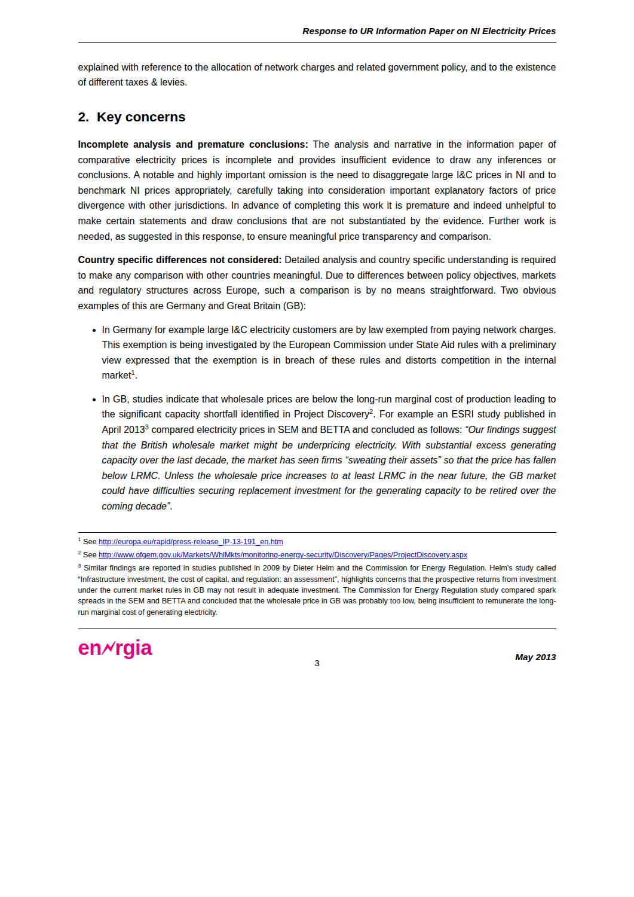Response to UR Information Paper on NI Electricity Prices
explained with reference to the allocation of network charges and related government policy, and to the existence of different taxes & levies.
2. Key concerns
Incomplete analysis and premature conclusions: The analysis and narrative in the information paper of comparative electricity prices is incomplete and provides insufficient evidence to draw any inferences or conclusions. A notable and highly important omission is the need to disaggregate large I&C prices in NI and to benchmark NI prices appropriately, carefully taking into consideration important explanatory factors of price divergence with other jurisdictions. In advance of completing this work it is premature and indeed unhelpful to make certain statements and draw conclusions that are not substantiated by the evidence. Further work is needed, as suggested in this response, to ensure meaningful price transparency and comparison.
Country specific differences not considered: Detailed analysis and country specific understanding is required to make any comparison with other countries meaningful. Due to differences between policy objectives, markets and regulatory structures across Europe, such a comparison is by no means straightforward. Two obvious examples of this are Germany and Great Britain (GB):
In Germany for example large I&C electricity customers are by law exempted from paying network charges. This exemption is being investigated by the European Commission under State Aid rules with a preliminary view expressed that the exemption is in breach of these rules and distorts competition in the internal market1.
In GB, studies indicate that wholesale prices are below the long-run marginal cost of production leading to the significant capacity shortfall identified in Project Discovery2. For example an ESRI study published in April 20133 compared electricity prices in SEM and BETTA and concluded as follows: “Our findings suggest that the British wholesale market might be underpricing electricity. With substantial excess generating capacity over the last decade, the market has seen firms “sweating their assets” so that the price has fallen below LRMC. Unless the wholesale price increases to at least LRMC in the near future, the GB market could have difficulties securing replacement investment for the generating capacity to be retired over the coming decade”.
1 See http://europa.eu/rapid/press-release_IP-13-191_en.htm
2 See http://www.ofgem.gov.uk/Markets/WhlMkts/monitoring-energy-security/Discovery/Pages/ProjectDiscovery.aspx
3 Similar findings are reported in studies published in 2009 by Dieter Helm and the Commission for Energy Regulation. Helm’s study called “Infrastructure investment, the cost of capital, and regulation: an assessment”, highlights concerns that the prospective returns from investment under the current market rules in GB may not result in adequate investment. The Commission for Energy Regulation study compared spark spreads in the SEM and BETTA and concluded that the wholesale price in GB was probably too low, being insufficient to remunerate the long-run marginal cost of generating electricity.
en🗲rgia
May 2013
3